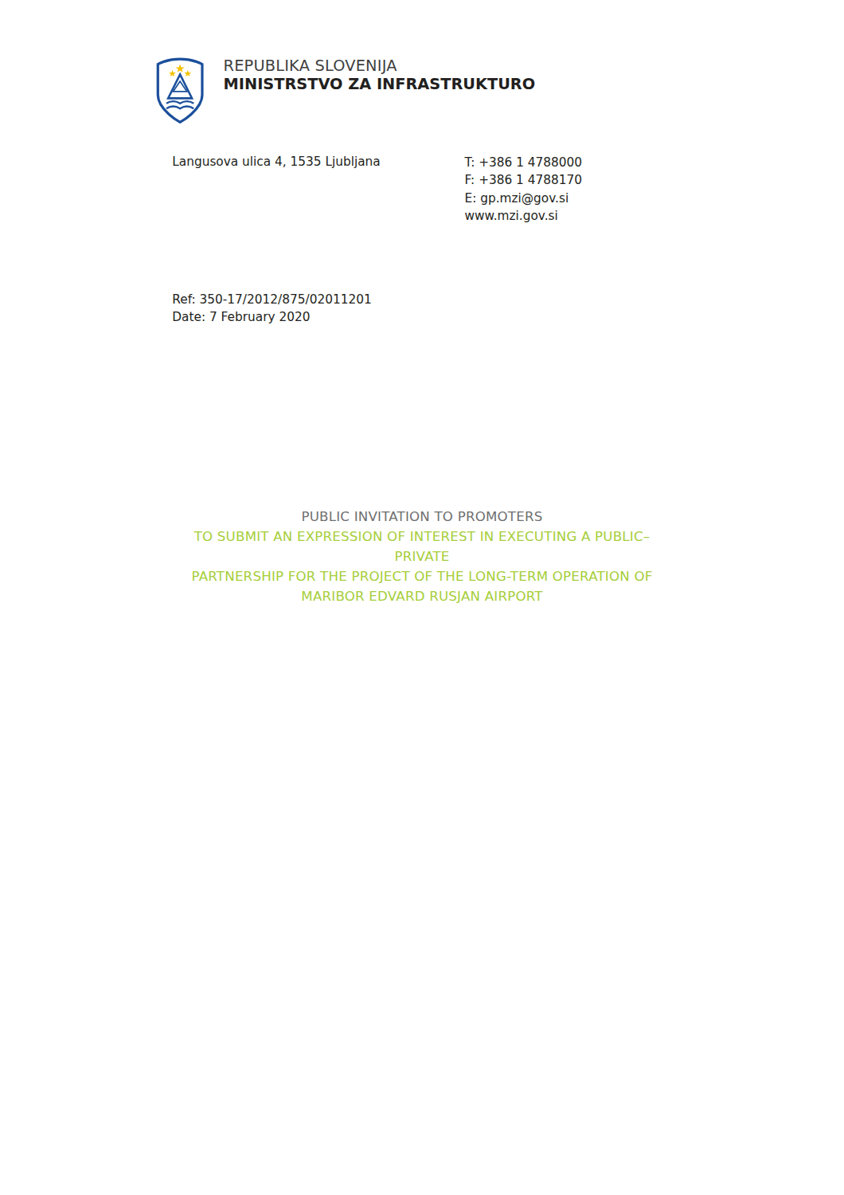REPUBLIKA SLOVENIJA
MINISTRSTVO ZA INFRASTRUKTURO
Langusova ulica 4, 1535 Ljubljana
T: +386 1 4788000
F: +386 1 4788170
E: gp.mzi@gov.si
www.mzi.gov.si
Ref: 350-17/2012/875/02011201
Date: 7 February 2020
PUBLIC INVITATION TO PROMOTERS
TO SUBMIT AN EXPRESSION OF INTEREST IN EXECUTING A PUBLIC–PRIVATE
PARTNERSHIP FOR THE PROJECT OF THE LONG-TERM OPERATION OF
MARIBOR EDVARD RUSJAN AIRPORT